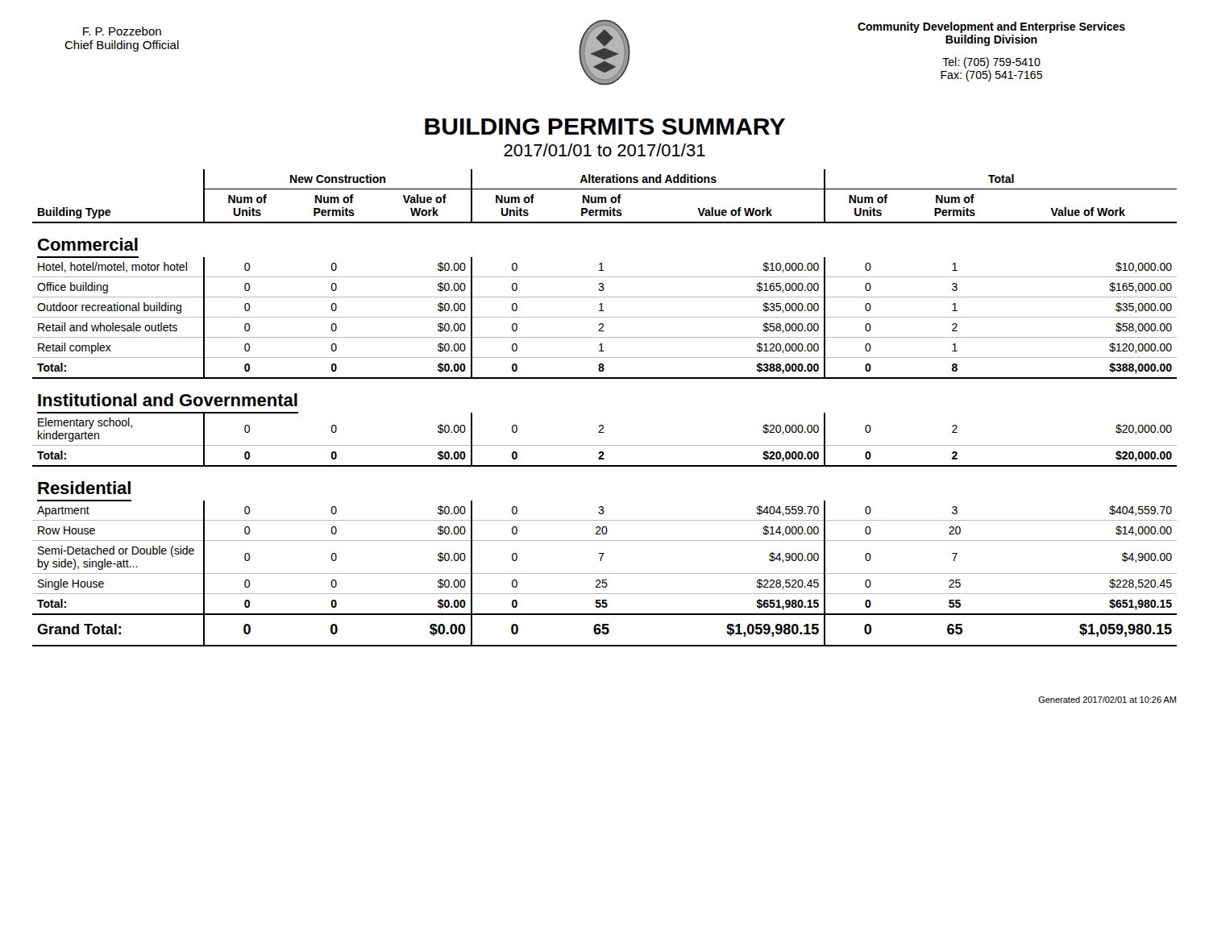F. P. Pozzebon
Chief Building Official
Community Development and Enterprise Services
Building Division
Tel: (705) 759-5410
Fax: (705) 541-7165
BUILDING PERMITS SUMMARY
2017/01/01 to 2017/01/31
| | New Construction | Alterations and Additions | Total |
| --- | --- | --- | --- |
| Building Type | Num of Units | Num of Permits | Value of Work | Num of Units | Num of Permits | Value of Work | Num of Units | Num of Permits | Value of Work |
| Commercial |
| Hotel, hotel/motel, motor hotel | 0 | 0 | $0.00 | 0 | 1 | $10,000.00 | 0 | 1 | $10,000.00 |
| Office building | 0 | 0 | $0.00 | 0 | 3 | $165,000.00 | 0 | 3 | $165,000.00 |
| Outdoor recreational building | 0 | 0 | $0.00 | 0 | 1 | $35,000.00 | 0 | 1 | $35,000.00 |
| Retail and wholesale outlets | 0 | 0 | $0.00 | 0 | 2 | $58,000.00 | 0 | 2 | $58,000.00 |
| Retail complex | 0 | 0 | $0.00 | 0 | 1 | $120,000.00 | 0 | 1 | $120,000.00 |
| Total: | 0 | 0 | $0.00 | 0 | 8 | $388,000.00 | 0 | 8 | $388,000.00 |
| Institutional and Governmental |
| Elementary school, kindergarten | 0 | 0 | $0.00 | 0 | 2 | $20,000.00 | 0 | 2 | $20,000.00 |
| Total: | 0 | 0 | $0.00 | 0 | 2 | $20,000.00 | 0 | 2 | $20,000.00 |
| Residential |
| Apartment | 0 | 0 | $0.00 | 0 | 3 | $404,559.70 | 0 | 3 | $404,559.70 |
| Row House | 0 | 0 | $0.00 | 0 | 20 | $14,000.00 | 0 | 20 | $14,000.00 |
| Semi-Detached or Double (side by side), single-att... | 0 | 0 | $0.00 | 0 | 7 | $4,900.00 | 0 | 7 | $4,900.00 |
| Single House | 0 | 0 | $0.00 | 0 | 25 | $228,520.45 | 0 | 25 | $228,520.45 |
| Total: | 0 | 0 | $0.00 | 0 | 55 | $651,980.15 | 0 | 55 | $651,980.15 |
| Grand Total: | 0 | 0 | $0.00 | 0 | 65 | $1,059,980.15 | 0 | 65 | $1,059,980.15 |
Generated 2017/02/01 at 10:26 AM